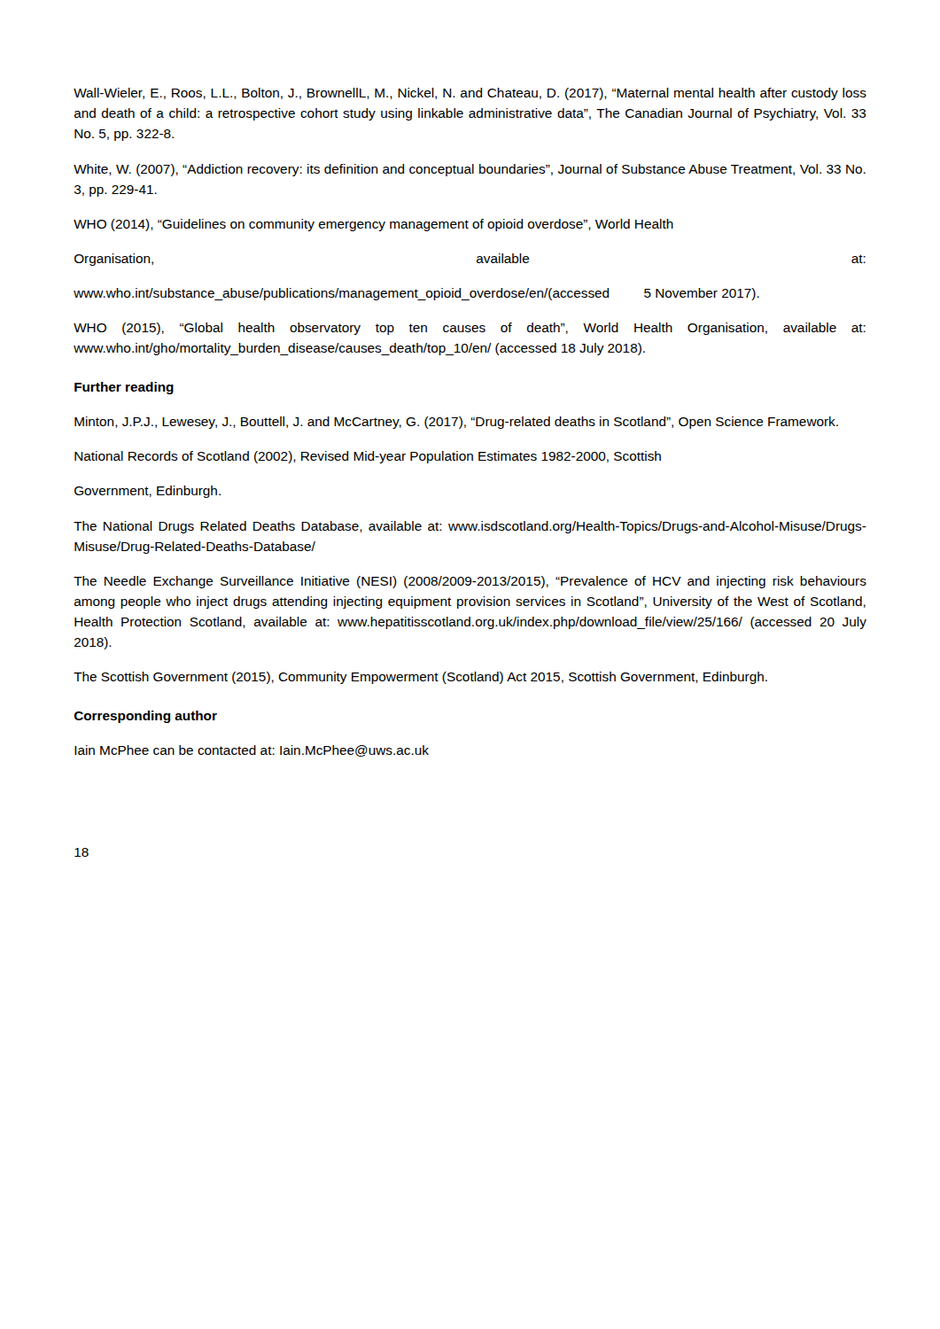Wall-Wieler, E., Roos, L.L., Bolton, J., BrownellL, M., Nickel, N. and Chateau, D. (2017), “Maternal mental health after custody loss and death of a child: a retrospective cohort study using linkable administrative data”, The Canadian Journal of Psychiatry, Vol. 33 No. 5, pp. 322-8.
White, W. (2007), “Addiction recovery: its definition and conceptual boundaries”, Journal of Substance Abuse Treatment, Vol. 33 No. 3, pp. 229-41.
WHO (2014), “Guidelines on community emergency management of opioid overdose”, World Health
Organisation, available at:
www.who.int/substance_abuse/publications/management_opioid_overdose/en/(accessed 5 November 2017).
WHO (2015), “Global health observatory top ten causes of death”, World Health Organisation, available at: www.who.int/gho/mortality_burden_disease/causes_death/top_10/en/ (accessed 18 July 2018).
Further reading
Minton, J.P.J., Lewesey, J., Bouttell, J. and McCartney, G. (2017), “Drug-related deaths in Scotland”, Open Science Framework.
National Records of Scotland (2002), Revised Mid-year Population Estimates 1982-2000, Scottish
Government, Edinburgh.
The National Drugs Related Deaths Database, available at: www.isdscotland.org/Health-Topics/Drugs-and-Alcohol-Misuse/Drugs-Misuse/Drug-Related-Deaths-Database/
The Needle Exchange Surveillance Initiative (NESI) (2008/2009-2013/2015), “Prevalence of HCV and injecting risk behaviours among people who inject drugs attending injecting equipment provision services in Scotland”, University of the West of Scotland, Health Protection Scotland, available at: www.hepatitisscotland.org.uk/index.php/download_file/view/25/166/ (accessed 20 July 2018).
The Scottish Government (2015), Community Empowerment (Scotland) Act 2015, Scottish Government, Edinburgh.
Corresponding author
Iain McPhee can be contacted at: Iain.McPhee@uws.ac.uk
18